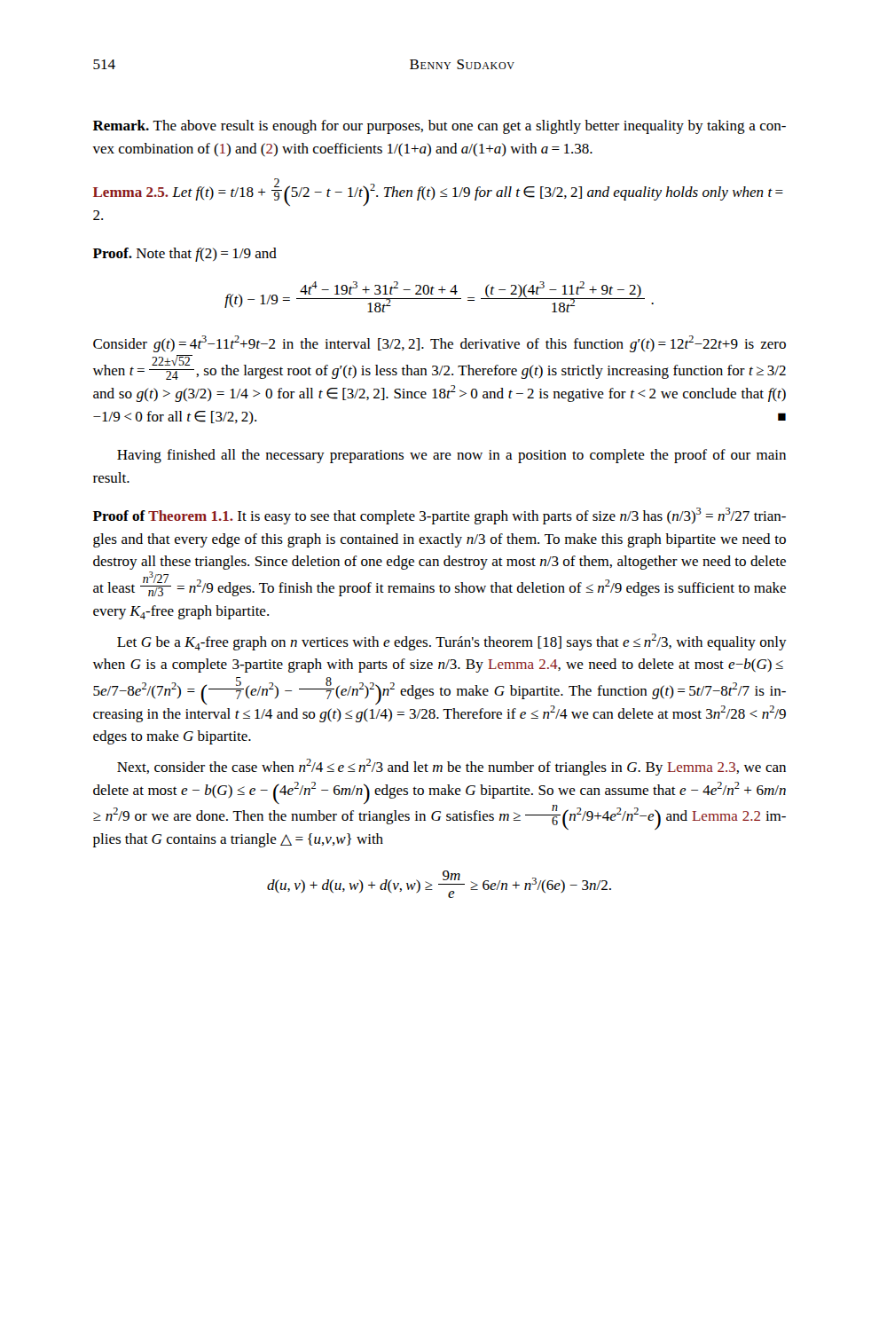514 Benny Sudakov
Remark. The above result is enough for our purposes, but one can get a slightly better inequality by taking a convex combination of (1) and (2) with coefficients 1/(1+a) and a/(1+a) with a = 1.38.
Lemma 2.5. Let f(t) = t/18 + 29(5/2 − t − 1/t)2. Then f(t) ≤ 1/9 for all t ∈ [3/2, 2] and equality holds only when t = 2.
Proof. Note that f(2) = 1/9 and
f(t) − 1/9 = 4t4 − 19t3 + 31t2 − 20t + 418t2 = (t − 2)(4t3 − 11t2 + 9t − 2) 18t2 .
Consider g(t) = 4t3−11t2+9t−2 in the interval [3/2, 2]. The derivative of this function g′(t) = 12t2−22t+9 is zero when t = 22±√5224, so the largest root of g′(t) is less than 3/2. Therefore g(t) is strictly increasing function for t ≥ 3/2 and so g(t) > g(3/2) = 1/4 > 0 for all t ∈ [3/2, 2]. Since 18t2 > 0 and t − 2 is negative for t < 2 we conclude that f(t)−1/9 < 0 for all t ∈ [3/2, 2).■
Having finished all the necessary preparations we are now in a position to complete the proof of our main result.
Proof of Theorem 1.1. It is easy to see that complete 3-partite graph with parts of size n/3 has (n/3)3 = n3/27 triangles and that every edge of this graph is contained in exactly n/3 of them. To make this graph bipartite we need to destroy all these triangles. Since deletion of one edge can destroy at most n/3 of them, altogether we need to delete at least n3/27 n/3 = n2/9 edges. To finish the proof it remains to show that deletion of ≤ n2/9 edges is sufficient to make every K4-free graph bipartite.
Let G be a K4-free graph on n vertices with e edges. Turán's theorem [18] says that e ≤ n2/3, with equality only when G is a complete 3-partite graph with parts of size n/3. By Lemma 2.4, we need to delete at most e−b(G) ≤ 5e/7−8e2/(7n2) = (57(e/n2) − 87(e/n2)2) n2 edges to make G bipartite. The function g(t) = 5t/7−8t2/7 is increasing in the interval t ≤ 1/4 and so g(t) ≤ g(1/4) = 3/28. Therefore if e ≤ n2/4 we can delete at most 3n2/28 < n2/9 edges to make G bipartite.
Next, consider the case when n2/4 ≤ e ≤ n2/3 and let m be the number of triangles in G. By Lemma 2.3, we can delete at most e − b(G) ≤ e − (4e2/n2 − 6m/n) edges to make G bipartite. So we can assume that e − 4e2/n2 + 6m/n ≥ n2/9 or we are done. Then the number of triangles in G satisfies m ≥ n 6(n2/9+4e2/n2−e) and Lemma 2.2 implies that G contains a triangle △ = {u,v,w} with
d(u, v) + d(u, w) + d(v, w) ≥ 9m e ≥ 6e/n + n3/(6e) − 3n/2.